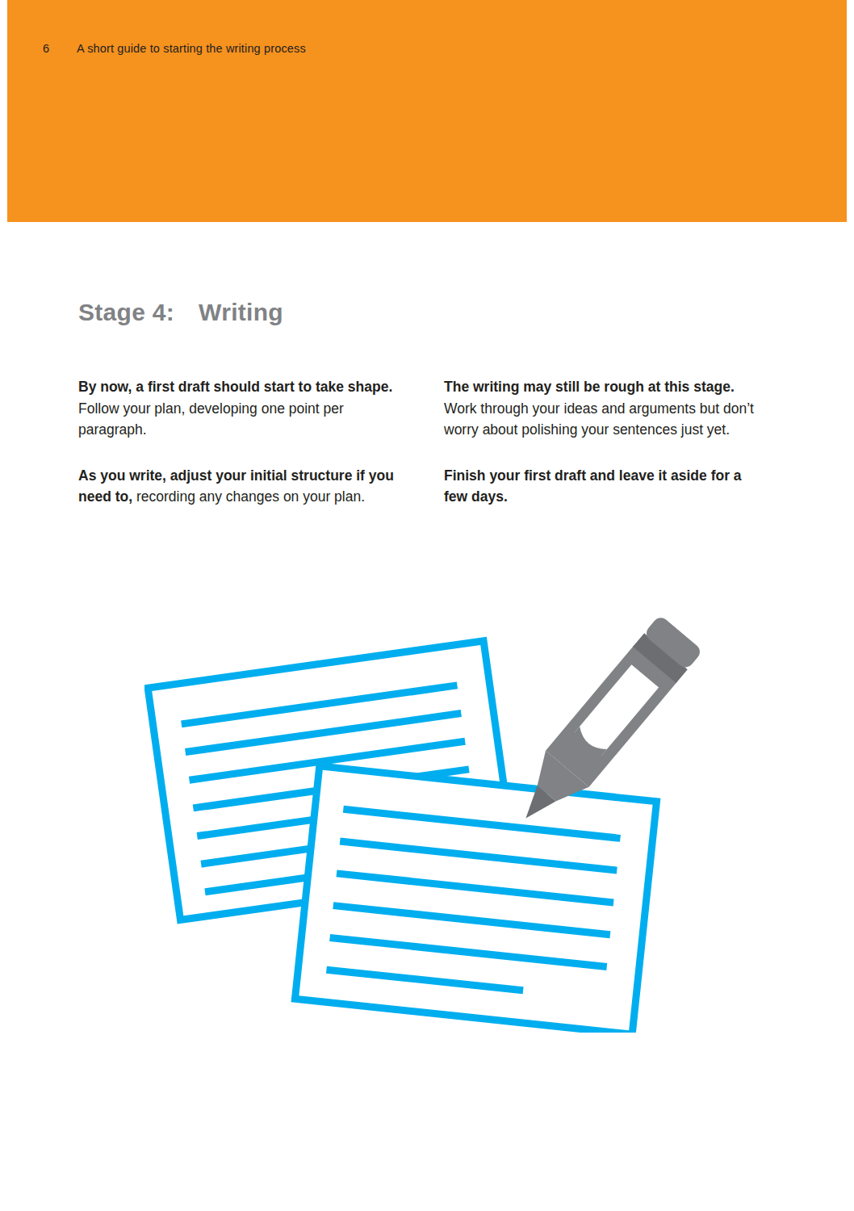6 A short guide to starting the writing process
Stage 4: Writing
By now, a first draft should start to take shape. Follow your plan, developing one point per paragraph.
As you write, adjust your initial structure if you need to, recording any changes on your plan.
The writing may still be rough at this stage. Work through your ideas and arguments but don’t worry about polishing your sentences just yet.
Finish your first draft and leave it aside for a few days.